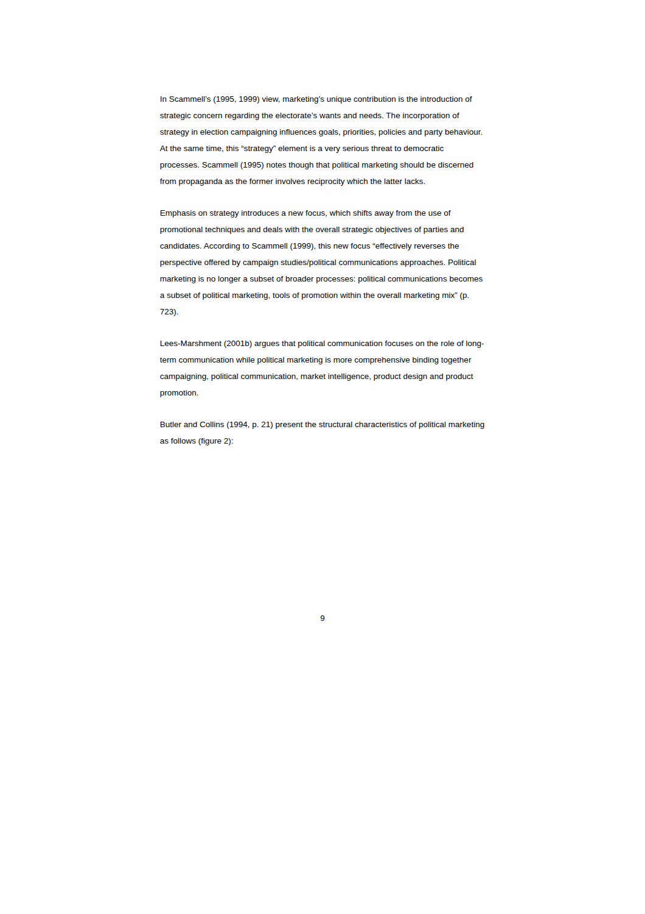In Scammell’s (1995, 1999) view, marketing’s unique contribution is the introduction of strategic concern regarding the electorate’s wants and needs. The incorporation of strategy in election campaigning influences goals, priorities, policies and party behaviour. At the same time, this “strategy” element is a very serious threat to democratic processes. Scammell (1995) notes though that political marketing should be discerned from propaganda as the former involves reciprocity which the latter lacks.
Emphasis on strategy introduces a new focus, which shifts away from the use of promotional techniques and deals with the overall strategic objectives of parties and candidates. According to Scammell (1999), this new focus “effectively reverses the perspective offered by campaign studies/political communications approaches. Political marketing is no longer a subset of broader processes: political communications becomes a subset of political marketing, tools of promotion within the overall marketing mix” (p. 723).
Lees-Marshment (2001b) argues that political communication focuses on the role of long-term communication while political marketing is more comprehensive binding together campaigning, political communication, market intelligence, product design and product promotion.
Butler and Collins (1994, p. 21) present the structural characteristics of political marketing as follows (figure 2):
9